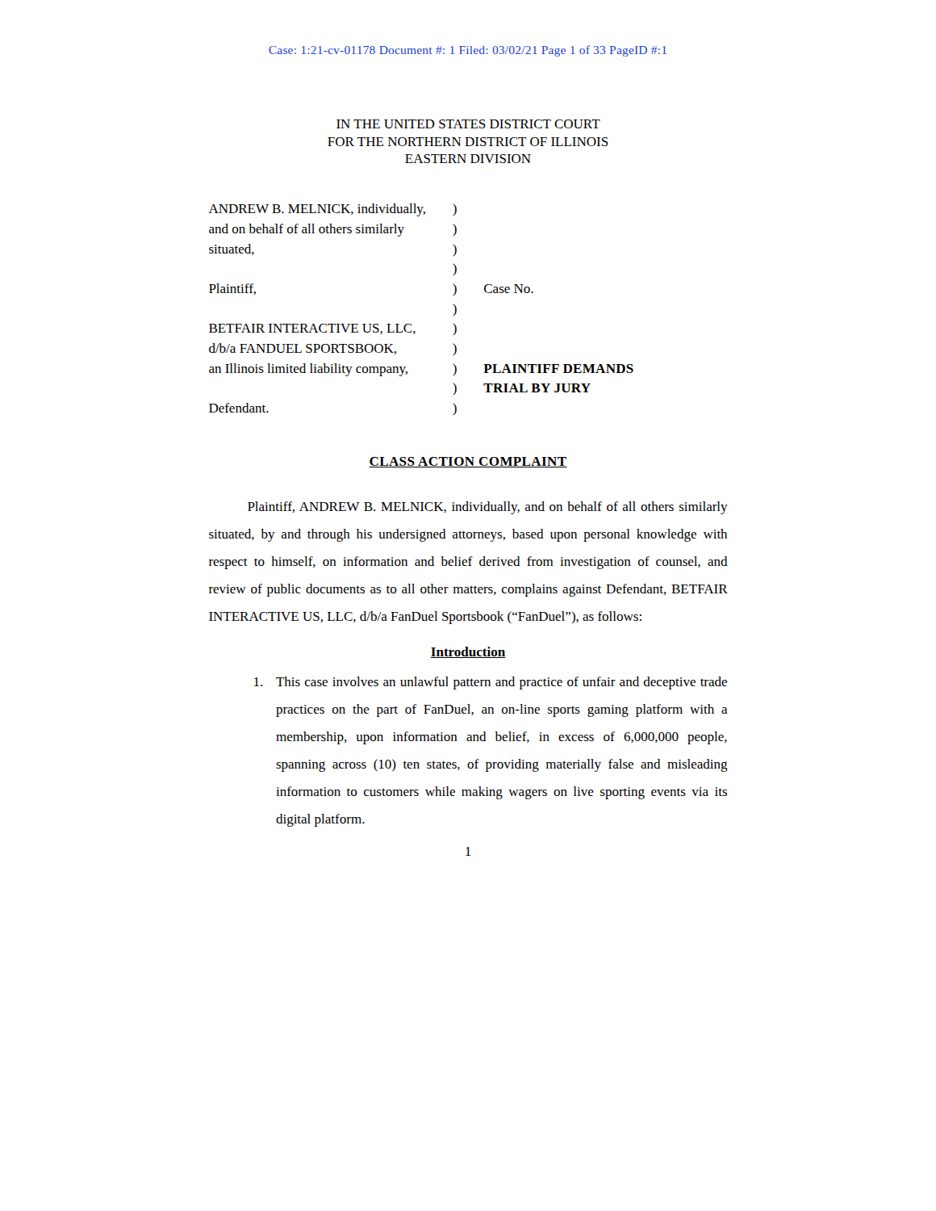Case: 1:21-cv-01178 Document #: 1 Filed: 03/02/21 Page 1 of 33 PageID #:1
IN THE UNITED STATES DISTRICT COURT
FOR THE NORTHERN DISTRICT OF ILLINOIS
EASTERN DIVISION
| ANDREW B. MELNICK, individually, | ) | |
| and on behalf of all others similarly | ) | |
| situated, | ) | |
| | ) | |
| Plaintiff, | ) | Case No. |
| | ) | |
| BETFAIR INTERACTIVE US, LLC, | ) | |
| d/b/a FANDUEL SPORTSBOOK, | ) | |
| an Illinois limited liability company, | ) | PLAINTIFF DEMANDS |
| | ) | TRIAL BY JURY |
| Defendant. | ) | |
CLASS ACTION COMPLAINT
Plaintiff, ANDREW B. MELNICK, individually, and on behalf of all others similarly situated, by and through his undersigned attorneys, based upon personal knowledge with respect to himself, on information and belief derived from investigation of counsel, and review of public documents as to all other matters, complains against Defendant, BETFAIR INTERACTIVE US, LLC, d/b/a FanDuel Sportsbook (“FanDuel”), as follows:
Introduction
This case involves an unlawful pattern and practice of unfair and deceptive trade practices on the part of FanDuel, an on‑line sports gaming platform with a membership, upon information and belief, in excess of 6,000,000 people, spanning across (10) ten states, of providing materially false and misleading information to customers while making wagers on live sporting events via its digital platform.
1